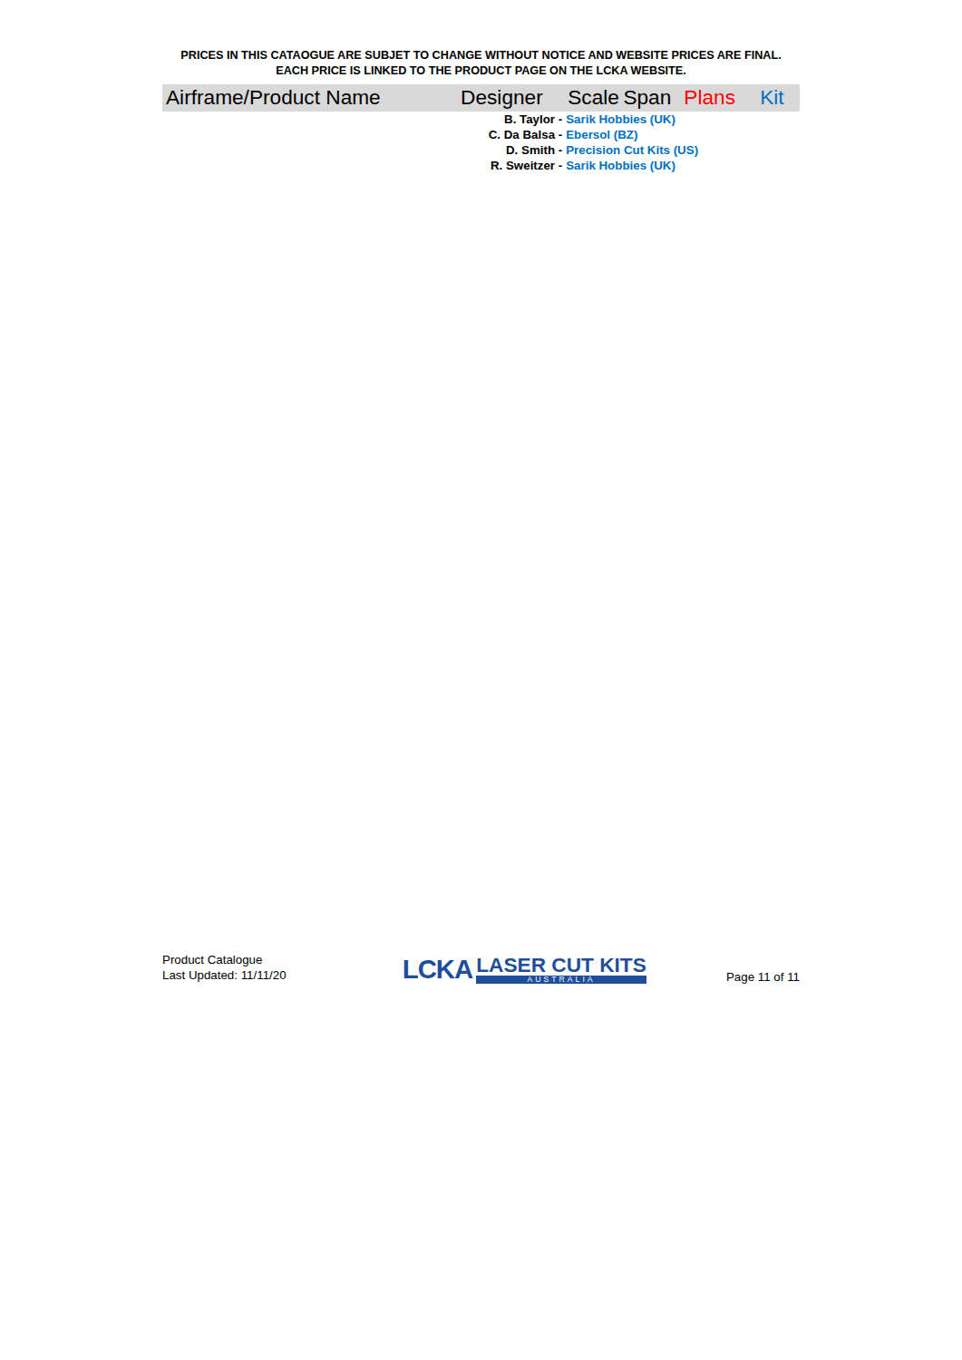PRICES IN THIS CATAOGUE ARE SUBJET TO CHANGE WITHOUT NOTICE AND WEBSITE PRICES ARE FINAL.
EACH PRICE IS LINKED TO THE PRODUCT PAGE ON THE LCKA WEBSITE.
| Airframe/Product Name | Designer | Scale | Span | Plans | Kit |
| --- | --- | --- | --- | --- | --- |
| | B. Taylor - | Sarik Hobbies (UK) |
| | C. Da Balsa - | Ebersol (BZ) |
| | D. Smith - | Precision Cut Kits (US) |
| | R. Sweitzer - | Sarik Hobbies (UK) |
Product Catalogue
Last Updated: 11/11/20
LCKA LASER CUT KITS AUSTRALIA
Page 11 of 11